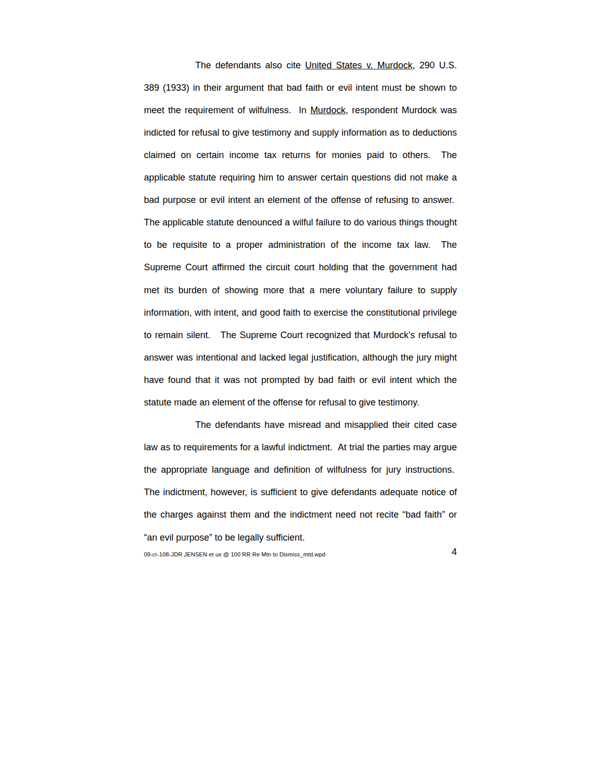The defendants also cite United States v. Murdock, 290 U.S. 389 (1933) in their argument that bad faith or evil intent must be shown to meet the requirement of wilfulness. In Murdock, respondent Murdock was indicted for refusal to give testimony and supply information as to deductions claimed on certain income tax returns for monies paid to others. The applicable statute requiring him to answer certain questions did not make a bad purpose or evil intent an element of the offense of refusing to answer. The applicable statute denounced a wilful failure to do various things thought to be requisite to a proper administration of the income tax law. The Supreme Court affirmed the circuit court holding that the government had met its burden of showing more that a mere voluntary failure to supply information, with intent, and good faith to exercise the constitutional privilege to remain silent. The Supreme Court recognized that Murdock’s refusal to answer was intentional and lacked legal justification, although the jury might have found that it was not prompted by bad faith or evil intent which the statute made an element of the offense for refusal to give testimony.
The defendants have misread and misapplied their cited case law as to requirements for a lawful indictment. At trial the parties may argue the appropriate language and definition of wilfulness for jury instructions. The indictment, however, is sufficient to give defendants adequate notice of the charges against them and the indictment need not recite “bad faith” or “an evil purpose” to be legally sufficient.
09-cr-108-JDR JENSEN et ux @ 100 RR Re Mtn to Dismiss_mtd.wpd 4